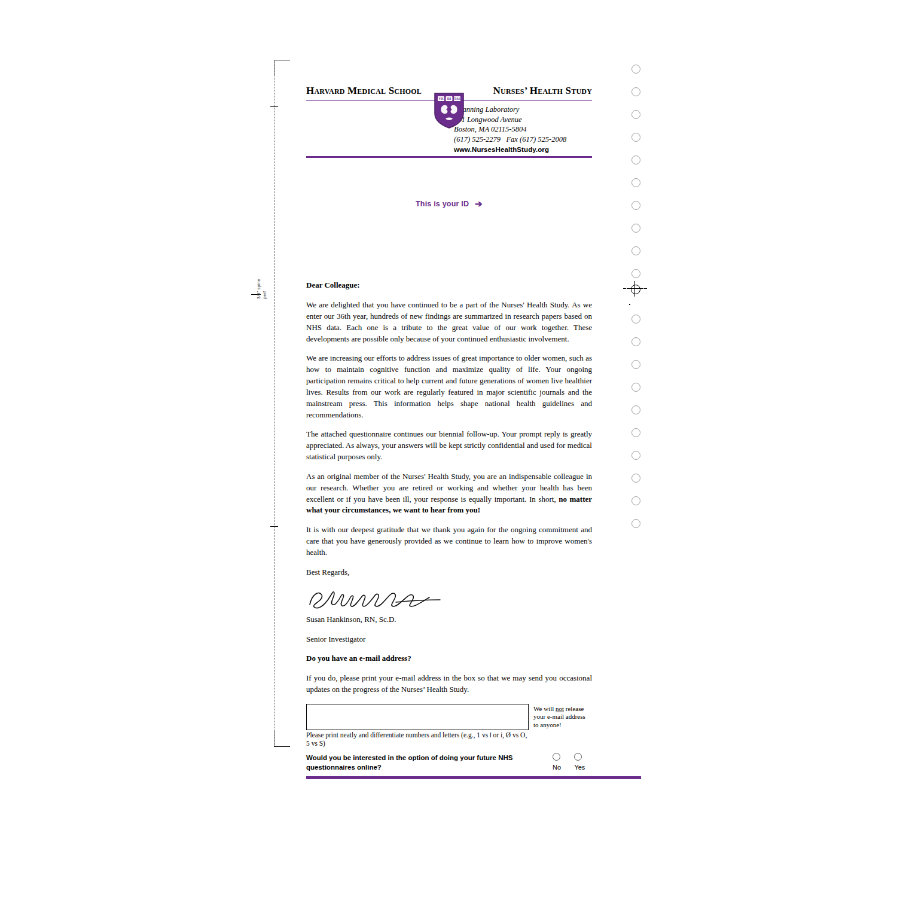3/8" spine
perf
Harvard Medical School
Nurses’ Health Study
VE RI TAS
Channing Laboratory
181 Longwood Avenue
Boston, MA 02115-5804
(617) 525-2279 Fax (617) 525-2008
www.NursesHealthStudy.org
This is your ID ➔
Dear Colleague:
We are delighted that you have continued to be a part of the Nurses' Health Study. As we enter our 36th year, hundreds of new findings are summarized in research papers based on NHS data. Each one is a tribute to the great value of our work together. These developments are possible only because of your continued enthusiastic involvement.
We are increasing our efforts to address issues of great importance to older women, such as how to maintain cognitive function and maximize quality of life. Your ongoing participation remains critical to help current and future generations of women live healthier lives. Results from our work are regularly featured in major scientific journals and the mainstream press. This information helps shape national health guidelines and recommendations.
The attached questionnaire continues our biennial follow-up. Your prompt reply is greatly appreciated. As always, your answers will be kept strictly confidential and used for medical statistical purposes only.
As an original member of the Nurses' Health Study, you are an indispensable colleague in our research. Whether you are retired or working and whether your health has been excellent or if you have been ill, your response is equally important. In short, no matter what your circumstances, we want to hear from you!
It is with our deepest gratitude that we thank you again for the ongoing commitment and care that you have generously provided as we continue to learn how to improve women's health.
Best Regards,
Susan Hankinson, RN, Sc.D.
Senior Investigator
Do you have an e-mail address?
If you do, please print your e-mail address in the box so that we may send you occasional updates on the progress of the Nurses’ Health Study.
We will not release your e-mail address to anyone!
Please print neatly and differentiate numbers and letters (e.g., 1 vs l or i, Ø vs O, 5 vs S)
Would you be interested in the option of doing your future NHS questionnaires online? No Yes